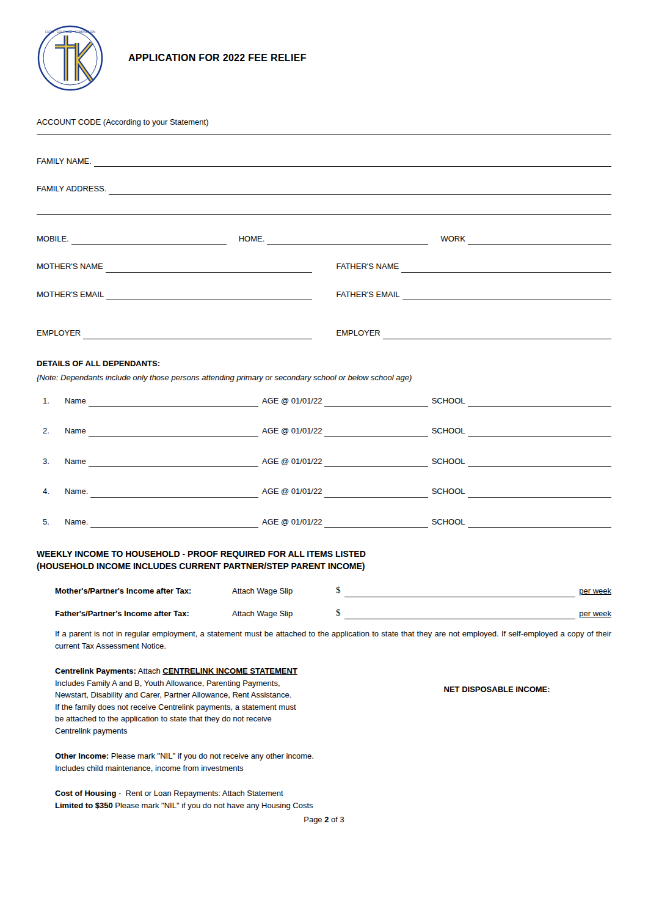FAITH · COURAGE · COMPASSION
APPLICATION FOR 2022 FEE RELIEF
ACCOUNT CODE (According to your Statement)
FAMILY NAME.
FAMILY ADDRESS.
MOBILE.
HOME.
WORK
MOTHER'S NAME
FATHER'S NAME
MOTHER'S EMAIL
FATHER'S EMAIL
EMPLOYER
EMPLOYER
DETAILS OF ALL DEPENDANTS:
{Note: Dependants include only those persons attending primary or secondary school or below school age)
Name
AGE @ 01/01/22
SCHOOL
Name
AGE @ 01/01/22
SCHOOL
Name
AGE @ 01/01/22
SCHOOL
Name.
AGE @ 01/01/22
SCHOOL
Name.
AGE @ 01/01/22
SCHOOL
WEEKLY INCOME TO HOUSEHOLD - PROOF REQUIRED FOR ALL ITEMS LISTED
(HOUSEHOLD INCOME INCLUDES CURRENT PARTNER/STEP PARENT INCOME)
Mother's/Partner's Income after Tax:
Attach Wage Slip
$ per week
Father's/Partner's Income after Tax:
Attach Wage Slip
$ per week
If a parent is not in regular employment, a statement must be attached to the application to state that they are not employed. If self-employed a copy of their current Tax Assessment Notice.
Centrelink Payments: Attach CENTRELINK INCOME STATEMENT
Includes Family A and B, Youth Allowance, Parenting Payments,
Newstart, Disability and Carer, Partner Allowance, Rent Assistance.
If the family does not receive Centrelink payments, a statement must
be attached to the application to state that they do not receive
Centrelink payments
NET DISPOSABLE INCOME:
Other Income: Please mark "NIL" if you do not receive any other income.
Includes child maintenance, income from investments
Cost of Housing - Rent or Loan Repayments: Attach Statement
Limited to $350 Please mark "NIL" if you do not have any Housing Costs
Page 2 of 3